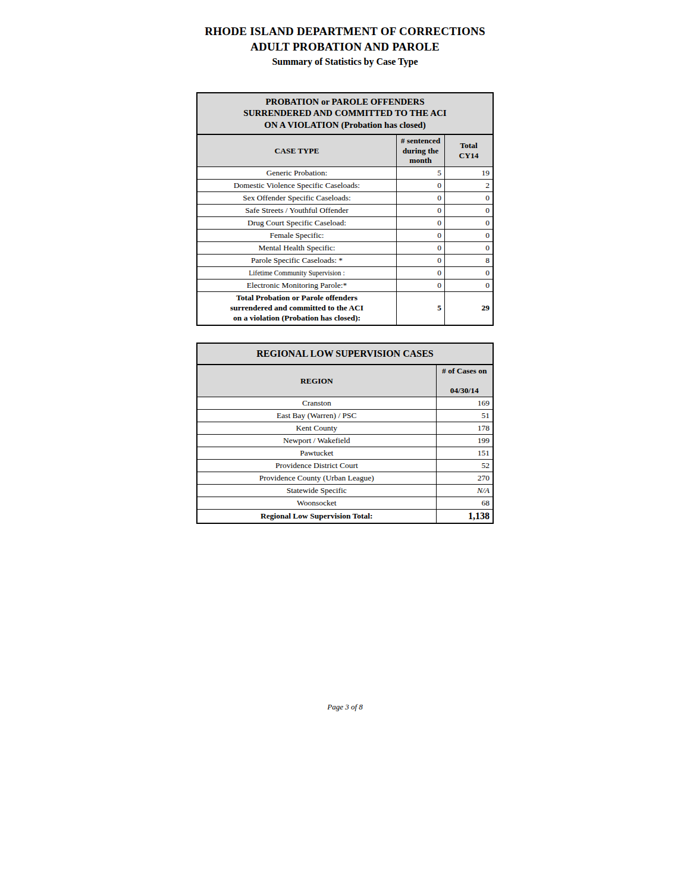RHODE ISLAND DEPARTMENT OF CORRECTIONS
ADULT PROBATION AND PAROLE
Summary of Statistics by Case Type
PROBATION or PAROLE OFFENDERS SURRENDERED AND COMMITTED TO THE ACI ON A VIOLATION (Probation has closed)
| CASE TYPE | # sentenced during the month | Total CY14 |
| --- | --- | --- |
| Generic Probation: | 5 | 19 |
| Domestic Violence Specific Caseloads: | 0 | 2 |
| Sex Offender Specific Caseloads: | 0 | 0 |
| Safe Streets / Youthful Offender | 0 | 0 |
| Drug Court Specific Caseload: | 0 | 0 |
| Female Specific: | 0 | 0 |
| Mental Health Specific: | 0 | 0 |
| Parole Specific Caseloads: * | 0 | 8 |
| Lifetime Community Supervision : | 0 | 0 |
| Electronic Monitoring Parole:* | 0 | 0 |
| Total Probation or Parole offenders surrendered and committed to the ACI on a violation (Probation has closed): | 5 | 29 |
REGIONAL LOW SUPERVISION CASES
| REGION | # of Cases on 04/30/14 |
| --- | --- |
| Cranston | 169 |
| East Bay (Warren) / PSC | 51 |
| Kent County | 178 |
| Newport / Wakefield | 199 |
| Pawtucket | 151 |
| Providence District Court | 52 |
| Providence County (Urban League) | 270 |
| Statewide Specific | N/A |
| Woonsocket | 68 |
| Regional Low Supervision Total: | 1,138 |
Page 3 of 8